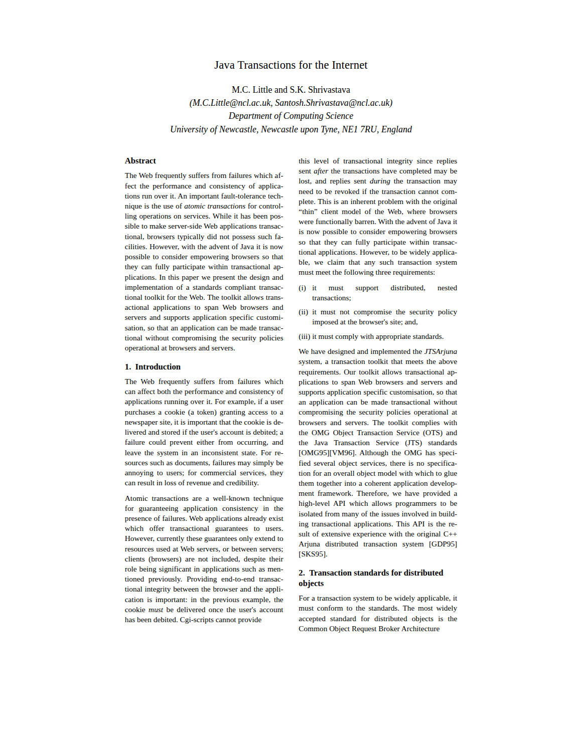Java Transactions for the Internet
M.C. Little and S.K. Shrivastava
(M.C.Little@ncl.ac.uk, Santosh.Shrivastava@ncl.ac.uk)
Department of Computing Science
University of Newcastle, Newcastle upon Tyne, NE1 7RU, England
Abstract
The Web frequently suffers from failures which affect the performance and consistency of applications run over it. An important fault-tolerance technique is the use of atomic transactions for controlling operations on services. While it has been possible to make server-side Web applications transactional, browsers typically did not possess such facilities. However, with the advent of Java it is now possible to consider empowering browsers so that they can fully participate within transactional applications. In this paper we present the design and implementation of a standards compliant transactional toolkit for the Web. The toolkit allows transactional applications to span Web browsers and servers and supports application specific customisation, so that an application can be made transactional without compromising the security policies operational at browsers and servers.
1. Introduction
The Web frequently suffers from failures which can affect both the performance and consistency of applications running over it. For example, if a user purchases a cookie (a token) granting access to a newspaper site, it is important that the cookie is delivered and stored if the user's account is debited; a failure could prevent either from occurring, and leave the system in an inconsistent state. For resources such as documents, failures may simply be annoying to users; for commercial services, they can result in loss of revenue and credibility.
Atomic transactions are a well-known technique for guaranteeing application consistency in the presence of failures. Web applications already exist which offer transactional guarantees to users. However, currently these guarantees only extend to resources used at Web servers, or between servers; clients (browsers) are not included, despite their role being significant in applications such as mentioned previously. Providing end-to-end transactional integrity between the browser and the application is important: in the previous example, the cookie must be delivered once the user's account has been debited. Cgi-scripts cannot provide
this level of transactional integrity since replies sent after the transactions have completed may be lost, and replies sent during the transaction may need to be revoked if the transaction cannot complete. This is an inherent problem with the original “thin” client model of the Web, where browsers were functionally barren. With the advent of Java it is now possible to consider empowering browsers so that they can fully participate within transactional applications. However, to be widely applicable, we claim that any such transaction system must meet the following three requirements:
(i) it must support distributed, nested transactions;
(ii) it must not compromise the security policy imposed at the browser's site; and,
(iii) it must comply with appropriate standards.
We have designed and implemented the JTSArjuna system, a transaction toolkit that meets the above requirements. Our toolkit allows transactional applications to span Web browsers and servers and supports application specific customisation, so that an application can be made transactional without compromising the security policies operational at browsers and servers. The toolkit complies with the OMG Object Transaction Service (OTS) and the Java Transaction Service (JTS) standards [OMG95][VM96]. Although the OMG has specified several object services, there is no specification for an overall object model with which to glue them together into a coherent application development framework. Therefore, we have provided a high-level API which allows programmers to be isolated from many of the issues involved in building transactional applications. This API is the result of extensive experience with the original C++ Arjuna distributed transaction system [GDP95][SKS95].
2. Transaction standards for distributed objects
For a transaction system to be widely applicable, it must conform to the standards. The most widely accepted standard for distributed objects is the Common Object Request Broker Architecture